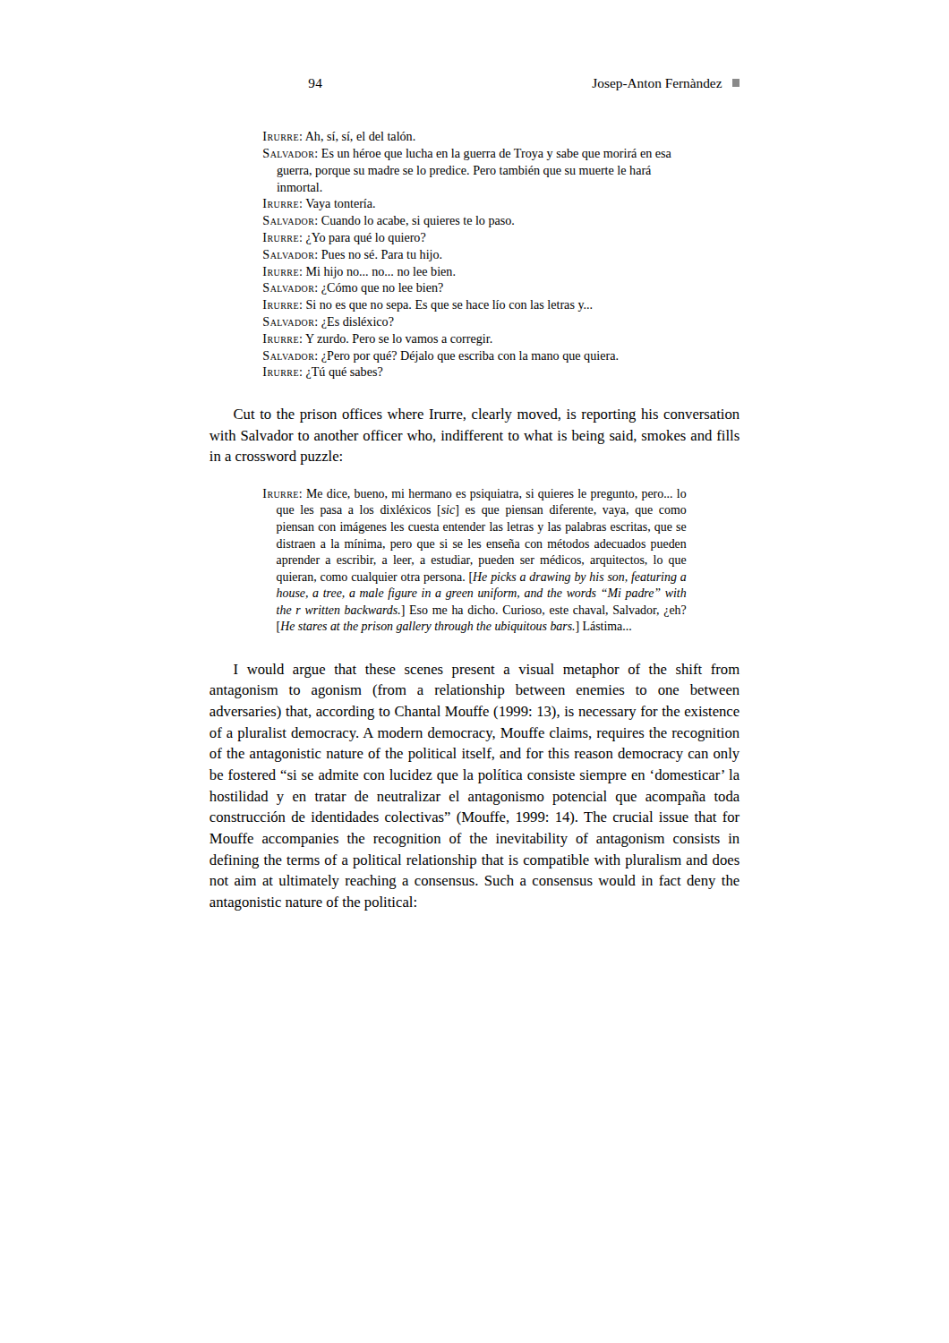94 Josep-Anton Fernàndez
Irurre: Ah, sí, sí, el del talón.
Salvador: Es un héroe que lucha en la guerra de Troya y sabe que morirá en esa guerra, porque su madre se lo predice. Pero también que su muerte le hará inmortal.
Irurre: Vaya tontería.
Salvador: Cuando lo acabe, si quieres te lo paso.
Irurre: ¿Yo para qué lo quiero?
Salvador: Pues no sé. Para tu hijo.
Irurre: Mi hijo no... no... no lee bien.
Salvador: ¿Cómo que no lee bien?
Irurre: Si no es que no sepa. Es que se hace lío con las letras y...
Salvador: ¿Es disléxico?
Irurre: Y zurdo. Pero se lo vamos a corregir.
Salvador: ¿Pero por qué? Déjalo que escriba con la mano que quiera.
Irurre: ¿Tú qué sabes?
Cut to the prison offices where Irurre, clearly moved, is reporting his conversation with Salvador to another officer who, indifferent to what is being said, smokes and fills in a crossword puzzle:
Irurre: Me dice, bueno, mi hermano es psiquiatra, si quieres le pregunto, pero... lo que les pasa a los dixléxicos [sic] es que piensan diferente, vaya, que como piensan con imágenes les cuesta entender las letras y las palabras escritas, que se distraen a la mínima, pero que si se les enseña con métodos adecuados pueden aprender a escribir, a leer, a estudiar, pueden ser médicos, arquitectos, lo que quieran, como cualquier otra persona. [He picks a drawing by his son, featuring a house, a tree, a male figure in a green uniform, and the words “Mi padre” with the r written backwards.] Eso me ha dicho. Curioso, este chaval, Salvador, ¿eh? [He stares at the prison gallery through the ubiquitous bars.] Lástima...
I would argue that these scenes present a visual metaphor of the shift from antagonism to agonism (from a relationship between enemies to one between adversaries) that, according to Chantal Mouffe (1999: 13), is necessary for the existence of a pluralist democracy. A modern democracy, Mouffe claims, requires the recognition of the antagonistic nature of the political itself, and for this reason democracy can only be fostered “si se admite con lucidez que la política consiste siempre en ‘domesticar’ la hostilidad y en tratar de neutralizar el antagonismo potencial que acompaña toda construcción de identidades colectivas” (Mouffe, 1999: 14). The crucial issue that for Mouffe accompanies the recognition of the inevitability of antagonism consists in defining the terms of a political relationship that is compatible with pluralism and does not aim at ultimately reaching a consensus. Such a consensus would in fact deny the antagonistic nature of the political: